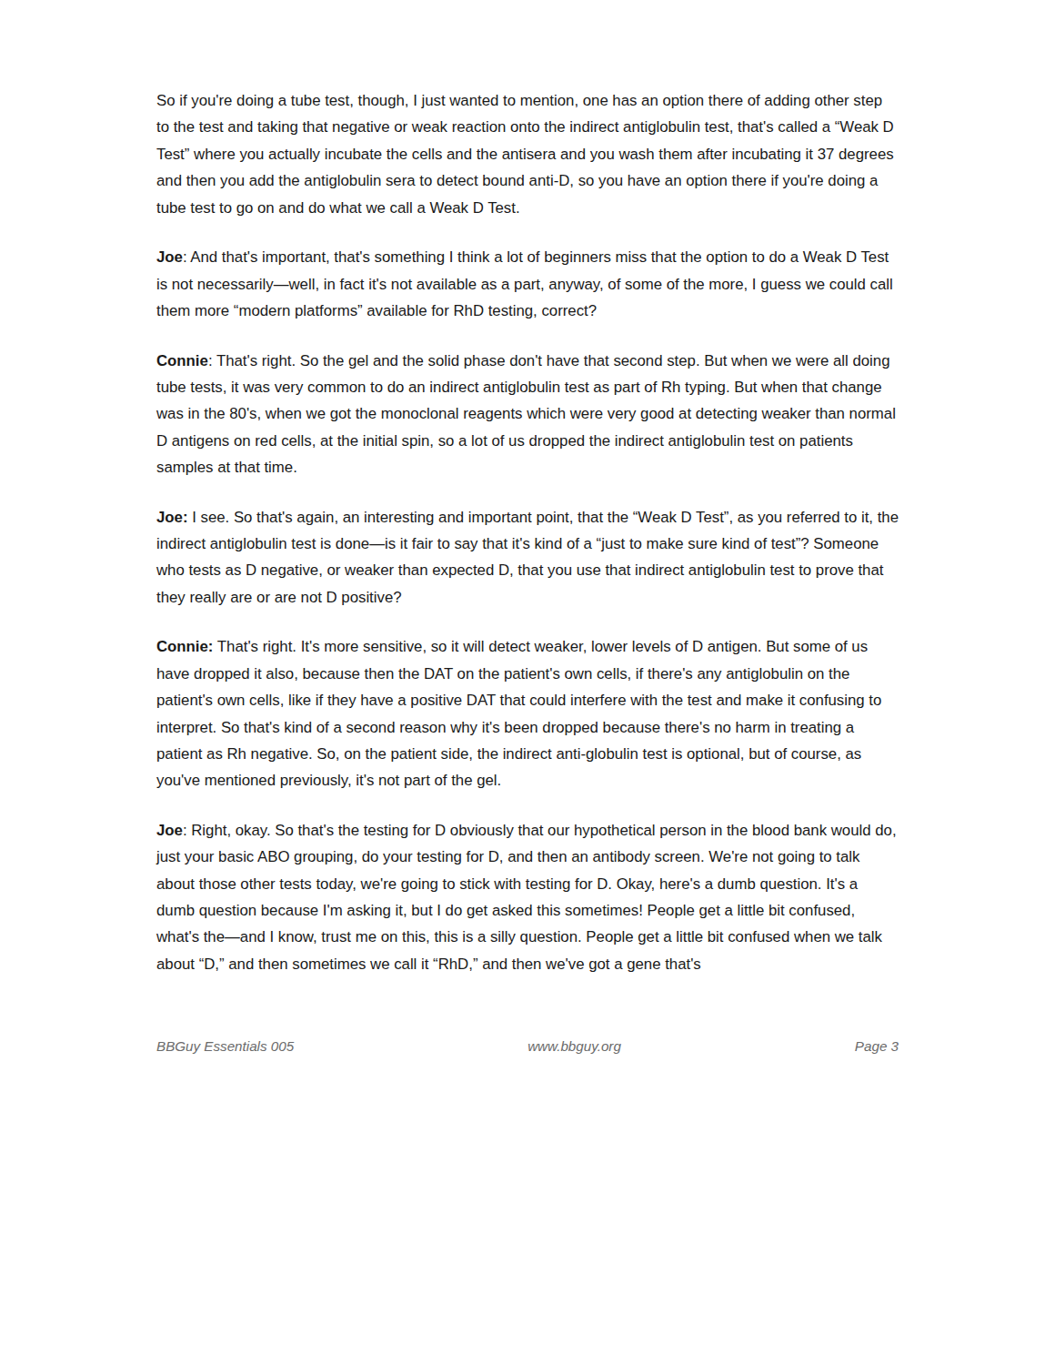So if you're doing a tube test, though, I just wanted to mention, one has an option there of adding other step to the test and taking that negative or weak reaction onto the indirect antiglobulin test, that's called a “Weak D Test” where you actually incubate the cells and the antisera and you wash them after incubating it 37 degrees and then you add the antiglobulin sera to detect bound anti-D, so you have an option there if you're doing a tube test to go on and do what we call a Weak D Test.
Joe: And that's important, that's something I think a lot of beginners miss that the option to do a Weak D Test is not necessarily—well, in fact it's not available as a part, anyway, of some of the more, I guess we could call them more “modern platforms” available for RhD testing, correct?
Connie: That's right. So the gel and the solid phase don't have that second step. But when we were all doing tube tests, it was very common to do an indirect antiglobulin test as part of Rh typing. But when that change was in the 80's, when we got the monoclonal reagents which were very good at detecting weaker than normal D antigens on red cells, at the initial spin, so a lot of us dropped the indirect antiglobulin test on patients samples at that time.
Joe: I see. So that's again, an interesting and important point, that the “Weak D Test”, as you referred to it, the indirect antiglobulin test is done—is it fair to say that it's kind of a “just to make sure kind of test”? Someone who tests as D negative, or weaker than expected D, that you use that indirect antiglobulin test to prove that they really are or are not D positive?
Connie: That's right. It's more sensitive, so it will detect weaker, lower levels of D antigen. But some of us have dropped it also, because then the DAT on the patient's own cells, if there's any antiglobulin on the patient's own cells, like if they have a positive DAT that could interfere with the test and make it confusing to interpret. So that's kind of a second reason why it's been dropped because there's no harm in treating a patient as Rh negative. So, on the patient side, the indirect anti-globulin test is optional, but of course, as you've mentioned previously, it's not part of the gel.
Joe: Right, okay. So that's the testing for D obviously that our hypothetical person in the blood bank would do, just your basic ABO grouping, do your testing for D, and then an antibody screen. We're not going to talk about those other tests today, we're going to stick with testing for D. Okay, here's a dumb question. It's a dumb question because I'm asking it, but I do get asked this sometimes! People get a little bit confused, what's the—and I know, trust me on this, this is a silly question. People get a little bit confused when we talk about “D,” and then sometimes we call it “RhD,” and then we've got a gene that's
BBGuy Essentials 005
www.bbguy.org
Page 3